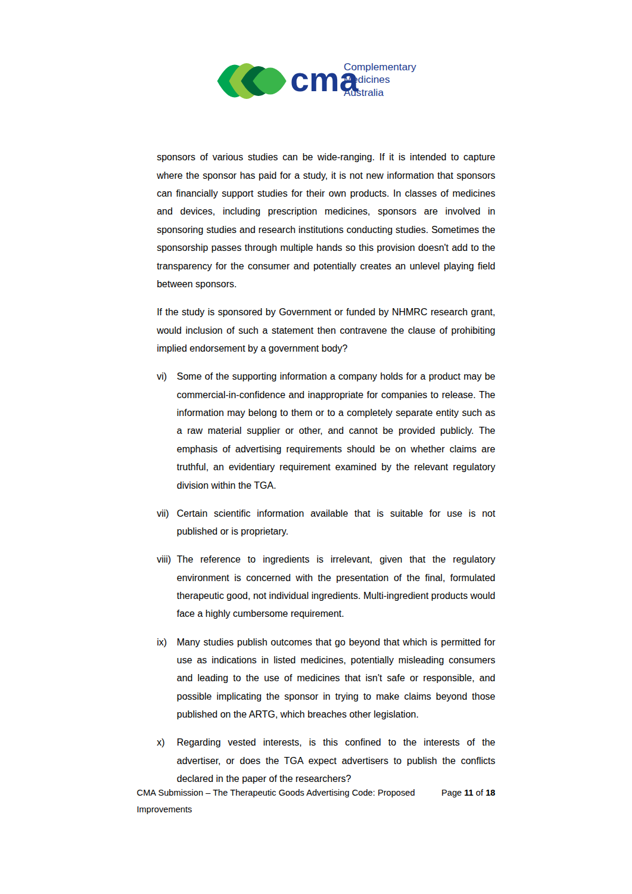sponsors of various studies can be wide-ranging. If it is intended to capture where the sponsor has paid for a study, it is not new information that sponsors can financially support studies for their own products. In classes of medicines and devices, including prescription medicines, sponsors are involved in sponsoring studies and research institutions conducting studies. Sometimes the sponsorship passes through multiple hands so this provision doesn't add to the transparency for the consumer and potentially creates an unlevel playing field between sponsors.
If the study is sponsored by Government or funded by NHMRC research grant, would inclusion of such a statement then contravene the clause of prohibiting implied endorsement by a government body?
vi) Some of the supporting information a company holds for a product may be commercial-in-confidence and inappropriate for companies to release. The information may belong to them or to a completely separate entity such as a raw material supplier or other, and cannot be provided publicly. The emphasis of advertising requirements should be on whether claims are truthful, an evidentiary requirement examined by the relevant regulatory division within the TGA.
vii) Certain scientific information available that is suitable for use is not published or is proprietary.
viii) The reference to ingredients is irrelevant, given that the regulatory environment is concerned with the presentation of the final, formulated therapeutic good, not individual ingredients. Multi-ingredient products would face a highly cumbersome requirement.
ix) Many studies publish outcomes that go beyond that which is permitted for use as indications in listed medicines, potentially misleading consumers and leading to the use of medicines that isn't safe or responsible, and possible implicating the sponsor in trying to make claims beyond those published on the ARTG, which breaches other legislation.
x) Regarding vested interests, is this confined to the interests of the advertiser, or does the TGA expect advertisers to publish the conflicts declared in the paper of the researchers?
CMA Submission – The Therapeutic Goods Advertising Code: Proposed Improvements
Page 11 of 18